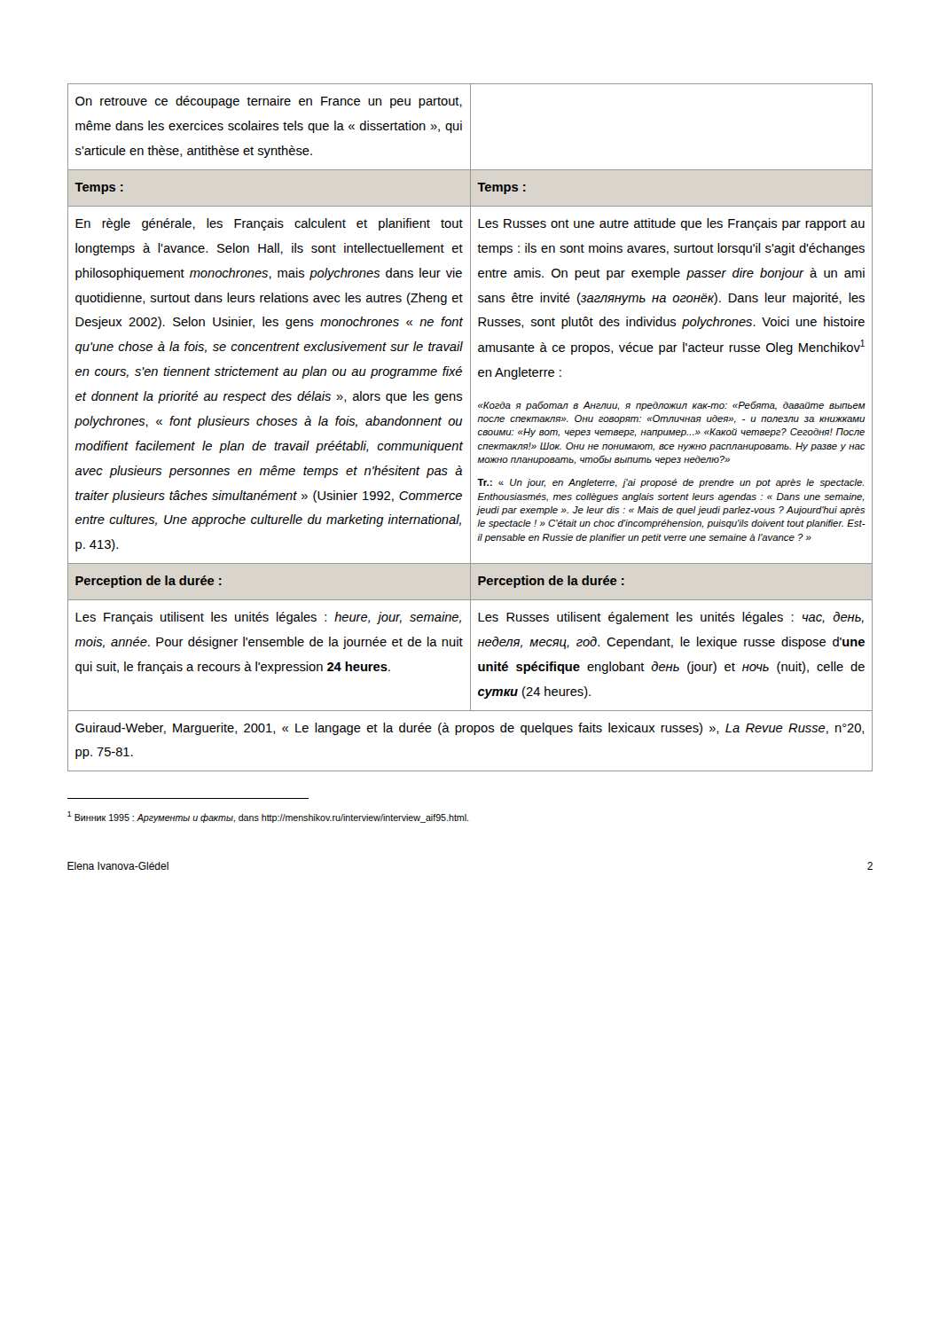| On retrouve ce découpage ternaire en France un peu partout, même dans les exercices scolaires tels que la « dissertation », qui s'articule en thèse, antithèse et synthèse. | |
| Temps : | Temps : |
| En règle générale, les Français calculent et planifient tout longtemps à l'avance. Selon Hall, ils sont intellectuellement et philosophiquement monochrones , mais polychrones dans leur vie quotidienne, surtout dans leurs relations avec les autres (Zheng et Desjeux 2002). Selon Usinier, les gens monochrones « ne font qu'une chose à la fois, se concentrent exclusivement sur le travail en cours, s'en tiennent strictement au plan ou au programme fixé et donnent la priorité au respect des délais », alors que les gens polychrones , « font plusieurs choses à la fois, abandonnent ou modifient facilement le plan de travail préétabli, communiquent avec plusieurs personnes en même temps et n'hésitent pas à traiter plusieurs tâches simultanément » (Usinier 1992, Commerce entre cultures, Une approche culturelle du marketing international, p. 413). | Les Russes ont une autre attitude que les Français par rapport au temps : ils en sont moins avares, surtout lorsqu'il s'agit d'échanges entre amis. On peut par exemple passer dire bonjour à un ami sans être invité ( заглянуть на огонёк ). Dans leur majorité, les Russes, sont plutôt des individus polychrones . Voici une histoire amusante à ce propos, vécue par l'acteur russe Oleg Menchikov 1 en Angleterre : «Когда я работал в Англии, я предложил как-то: «Ребята, давайте выпьем после спектакля». Они говорят: «Отличная идея», - и полезли за книжками своими: «Ну вот, через четверг, например...» «Какой четверг? Сегодня! После спектакля!» Шок. Они не понимают, все нужно распланировать. Ну разве у нас можно планировать, чтобы выпить через неделю?» Tr.: « Un jour, en Angleterre, j'ai proposé de prendre un pot après le spectacle. Enthousiasmés, mes collègues anglais sortent leurs agendas : « Dans une semaine, jeudi par exemple ». Je leur dis : « Mais de quel jeudi parlez-vous ? Aujourd'hui après le spectacle ! » C'était un choc d'incompréhension, puisqu'ils doivent tout planifier. Est-il pensable en Russie de planifier un petit verre une semaine à l'avance ? » |
| Perception de la durée : | Perception de la durée : |
| Les Français utilisent les unités légales : heure, jour, semaine, mois, année . Pour désigner l'ensemble de la journée et de la nuit qui suit, le français a recours à l'expression 24 heures . | Les Russes utilisent également les unités légales : час, день, неделя, месяц, год . Cependant, le lexique russe dispose d' une unité spécifique englobant день (jour) et ночь (nuit), celle de сутки (24 heures). |
| Guiraud-Weber, Marguerite, 2001, « Le langage et la durée (à propos de quelques faits lexicaux russes) », La Revue Russe , n°20, pp. 75-81. |
1 Винник 1995 : Аргументы и факты, dans http://menshikov.ru/interview/interview_aif95.html.
Elena Ivanova-Glédel 2